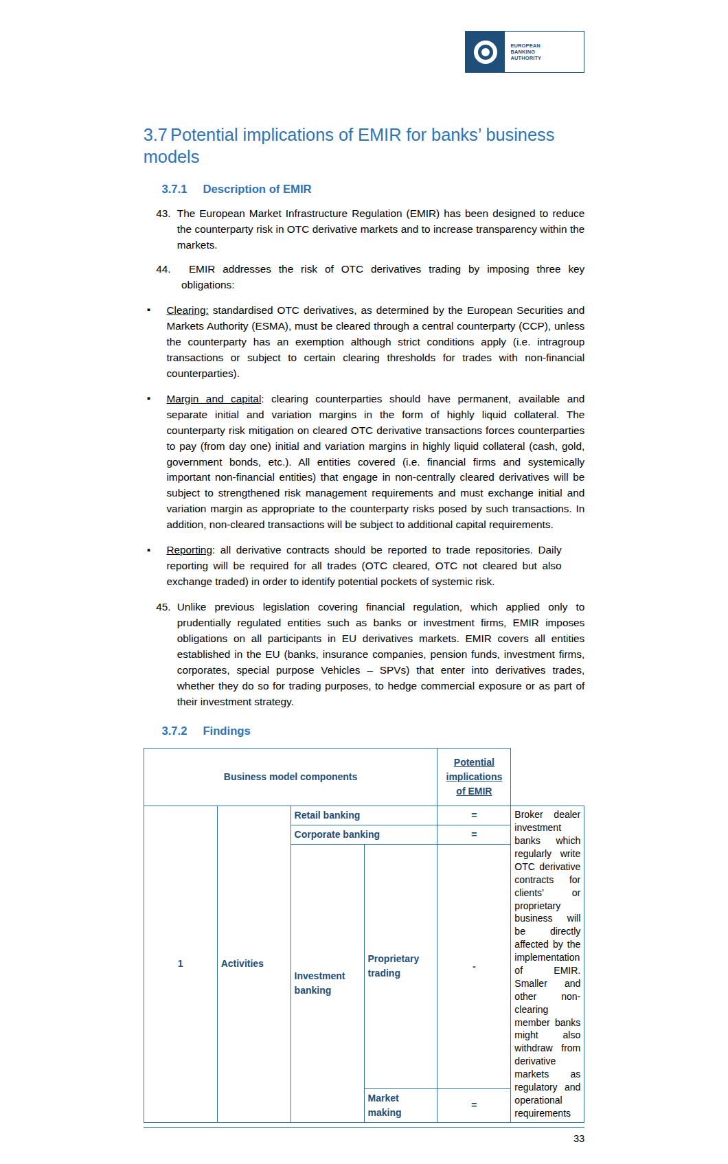European
Banking
Authority
3.7 Potential implications of EMIR for banks’ business models
3.7.1 Description of EMIR
43. The European Market Infrastructure Regulation (EMIR) has been designed to reduce the counterparty risk in OTC derivative markets and to increase transparency within the markets.
44. EMIR addresses the risk of OTC derivatives trading by imposing three key obligations:
Clearing: standardised OTC derivatives, as determined by the European Securities and Markets Authority (ESMA), must be cleared through a central counterparty (CCP), unless the counterparty has an exemption although strict conditions apply (i.e. intragroup transactions or subject to certain clearing thresholds for trades with non-financial counterparties).
Margin and capital: clearing counterparties should have permanent, available and separate initial and variation margins in the form of highly liquid collateral. The counterparty risk mitigation on cleared OTC derivative transactions forces counterparties to pay (from day one) initial and variation margins in highly liquid collateral (cash, gold, government bonds, etc.). All entities covered (i.e. financial firms and systemically important non-financial entities) that engage in non-centrally cleared derivatives will be subject to strengthened risk management requirements and must exchange initial and variation margin as appropriate to the counterparty risks posed by such transactions. In addition, non-cleared transactions will be subject to additional capital requirements.
Reporting: all derivative contracts should be reported to trade repositories. Daily reporting will be required for all trades (OTC cleared, OTC not cleared but also exchange traded) in order to identify potential pockets of systemic risk.
45. Unlike previous legislation covering financial regulation, which applied only to prudentially regulated entities such as banks or investment firms, EMIR imposes obligations on all participants in EU derivatives markets. EMIR covers all entities established in the EU (banks, insurance companies, pension funds, investment firms, corporates, special purpose Vehicles – SPVs) that enter into derivatives trades, whether they do so for trading purposes, to hedge commercial exposure or as part of their investment strategy.
3.7.2 Findings
| Business model components | Potential implications of EMIR |
| --- | --- |
| 1 | Activities | Retail banking | = | Broker dealer investment banks which regularly write OTC derivative contracts for clients’ or proprietary business will be directly affected by the implementation of EMIR. Smaller and other non-clearing member banks might also withdraw from derivative markets as regulatory and operational requirements |
| Corporate banking | = |
| Investment banking | Proprietary trading | - |
| Market making | = |
33